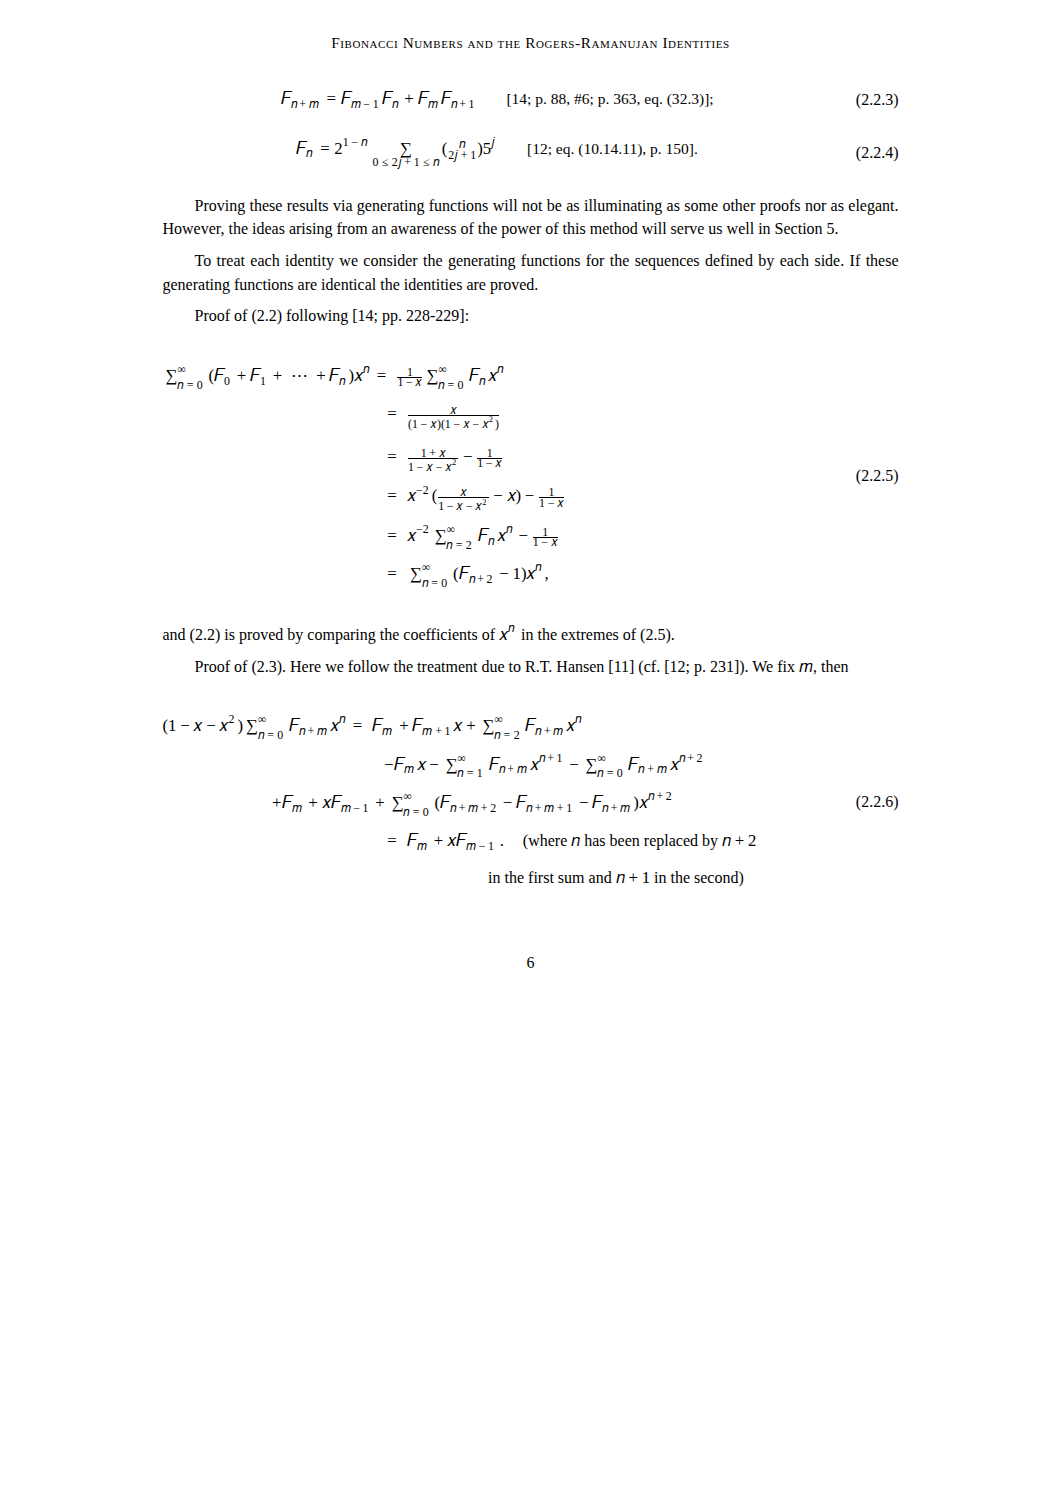Fibonacci Numbers and the Rogers-Ramanujan Identities
Fn+m = Fm−1 Fn + Fm Fn+1 [14; p. 88, #6; p. 363, eq. (32.3)];
(2.2.3)
Fn = 21−n ∑ 0≤2j+1≤n ( n 2j+1 ) 5j [12; eq. (10.14.11), p. 150].
(2.2.4)
Proving these results via generating functions will not be as illuminating as some other proofs nor as elegant. However, the ideas arising from an awareness of the power of this method will serve us well in Section 5.
To treat each identity we consider the generating functions for the sequences defined by each side. If these generating functions are identical the identities are proved.
Proof of (2.2) following [14; pp. 228-229]:
∑ n=0 ∞ ( F0+ F1+ ⋯+ Fn ) xn =
11−x ∑ n=0 ∞ Fn xn
=
x (1−x)(1−x−x2)
=
1+x 1−x−x2 − 11−x
=
x−2 ( x 1−x−x2 −x ) − 11−x
=
x−2 ∑ n=2 ∞ Fn xn − 11−x
=
∑ n=0 ∞ ( Fn+2 −1 ) xn ,
(2.2.5)
and (2.2) is proved by comparing the coefficients of xn in the extremes of (2.5).
Proof of (2.3). Here we follow the treatment due to R.T. Hansen [11] (cf. [12; p. 231]). We fix m, then
(1−x−x2) ∑ n=0 ∞ Fn+m xn =
Fm + Fm+1 x + ∑ n=2 ∞ Fn+m xn
− Fmx − ∑ n=1 ∞ Fn+m xn+1 − ∑ n=0 ∞ Fn+m xn+2
+ Fm + x Fm−1 + ∑ n=0 ∞ ( Fn+m+2 − Fn+m+1 − Fn+m ) xn+2
=
Fm + x Fm−1 . (where n has been replaced by n+2
in the first sum and n+1 in the second)
(2.2.6)
6